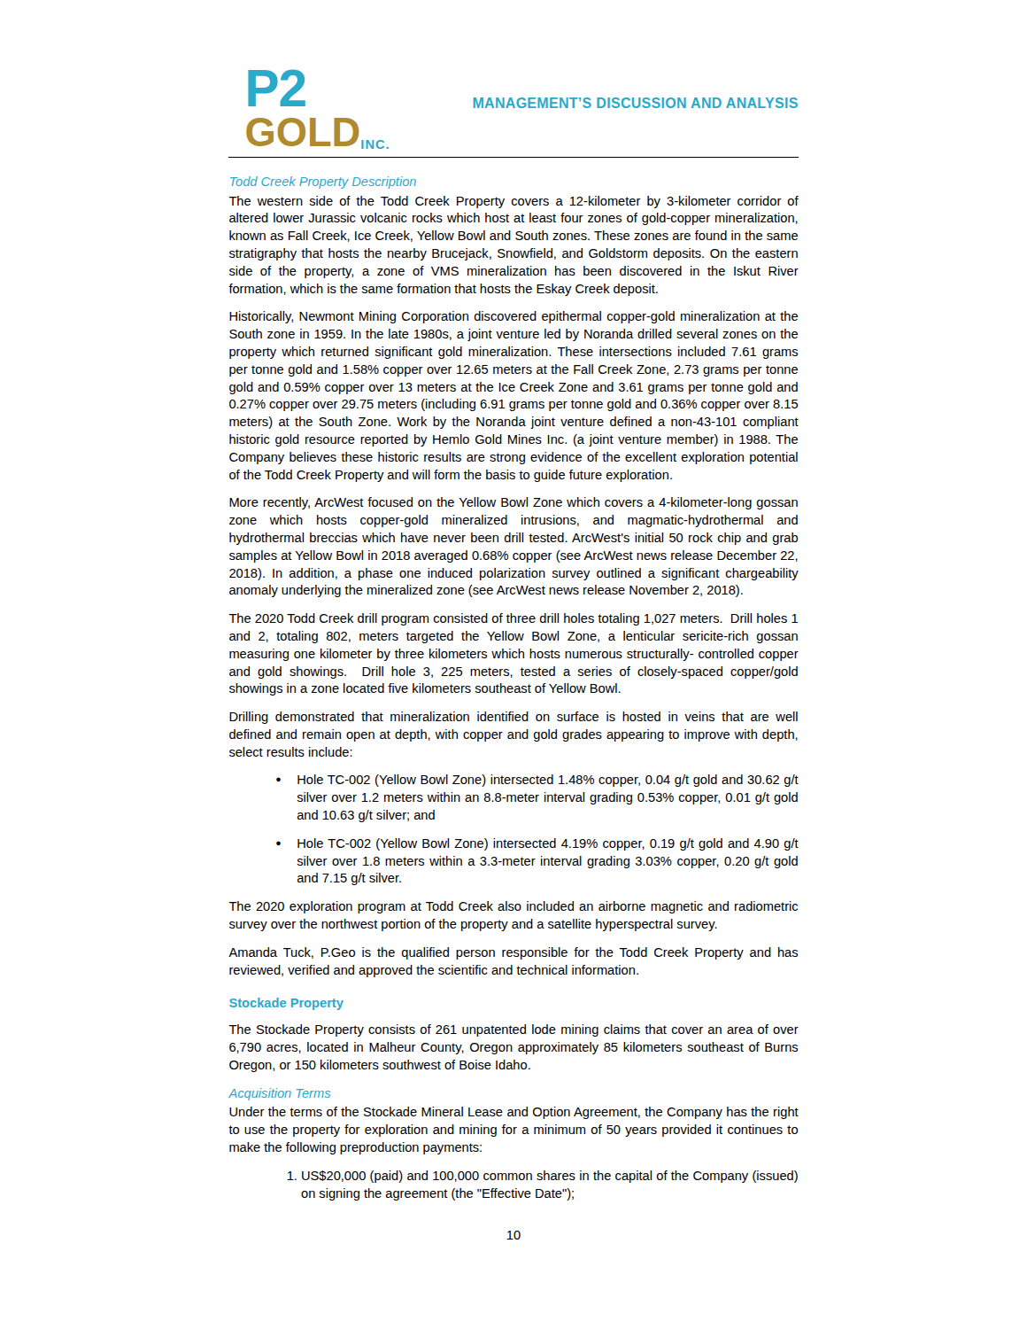P2
GOLD INC.
MANAGEMENT’S DISCUSSION AND ANALYSIS
Todd Creek Property Description
The western side of the Todd Creek Property covers a 12-kilometer by 3-kilometer corridor of altered lower Jurassic volcanic rocks which host at least four zones of gold-copper mineralization, known as Fall Creek, Ice Creek, Yellow Bowl and South zones. These zones are found in the same stratigraphy that hosts the nearby Brucejack, Snowfield, and Goldstorm deposits. On the eastern side of the property, a zone of VMS mineralization has been discovered in the Iskut River formation, which is the same formation that hosts the Eskay Creek deposit.
Historically, Newmont Mining Corporation discovered epithermal copper-gold mineralization at the South zone in 1959. In the late 1980s, a joint venture led by Noranda drilled several zones on the property which returned significant gold mineralization. These intersections included 7.61 grams per tonne gold and 1.58% copper over 12.65 meters at the Fall Creek Zone, 2.73 grams per tonne gold and 0.59% copper over 13 meters at the Ice Creek Zone and 3.61 grams per tonne gold and 0.27% copper over 29.75 meters (including 6.91 grams per tonne gold and 0.36% copper over 8.15 meters) at the South Zone. Work by the Noranda joint venture defined a non-43-101 compliant historic gold resource reported by Hemlo Gold Mines Inc. (a joint venture member) in 1988. The Company believes these historic results are strong evidence of the excellent exploration potential of the Todd Creek Property and will form the basis to guide future exploration.
More recently, ArcWest focused on the Yellow Bowl Zone which covers a 4-kilometer-long gossan zone which hosts copper-gold mineralized intrusions, and magmatic-hydrothermal and hydrothermal breccias which have never been drill tested. ArcWest's initial 50 rock chip and grab samples at Yellow Bowl in 2018 averaged 0.68% copper (see ArcWest news release December 22, 2018). In addition, a phase one induced polarization survey outlined a significant chargeability anomaly underlying the mineralized zone (see ArcWest news release November 2, 2018).
The 2020 Todd Creek drill program consisted of three drill holes totaling 1,027 meters. Drill holes 1 and 2, totaling 802, meters targeted the Yellow Bowl Zone, a lenticular sericite-rich gossan measuring one kilometer by three kilometers which hosts numerous structurally- controlled copper and gold showings. Drill hole 3, 225 meters, tested a series of closely-spaced copper/gold showings in a zone located five kilometers southeast of Yellow Bowl.
Drilling demonstrated that mineralization identified on surface is hosted in veins that are well defined and remain open at depth, with copper and gold grades appearing to improve with depth, select results include:
Hole TC-002 (Yellow Bowl Zone) intersected 1.48% copper, 0.04 g/t gold and 30.62 g/t silver over 1.2 meters within an 8.8-meter interval grading 0.53% copper, 0.01 g/t gold and 10.63 g/t silver; and
Hole TC-002 (Yellow Bowl Zone) intersected 4.19% copper, 0.19 g/t gold and 4.90 g/t silver over 1.8 meters within a 3.3-meter interval grading 3.03% copper, 0.20 g/t gold and 7.15 g/t silver.
The 2020 exploration program at Todd Creek also included an airborne magnetic and radiometric survey over the northwest portion of the property and a satellite hyperspectral survey.
Amanda Tuck, P.Geo is the qualified person responsible for the Todd Creek Property and has reviewed, verified and approved the scientific and technical information.
Stockade Property
The Stockade Property consists of 261 unpatented lode mining claims that cover an area of over 6,790 acres, located in Malheur County, Oregon approximately 85 kilometers southeast of Burns Oregon, or 150 kilometers southwest of Boise Idaho.
Acquisition Terms
Under the terms of the Stockade Mineral Lease and Option Agreement, the Company has the right to use the property for exploration and mining for a minimum of 50 years provided it continues to make the following preproduction payments:
US$20,000 (paid) and 100,000 common shares in the capital of the Company (issued) on signing the agreement (the "Effective Date");
10